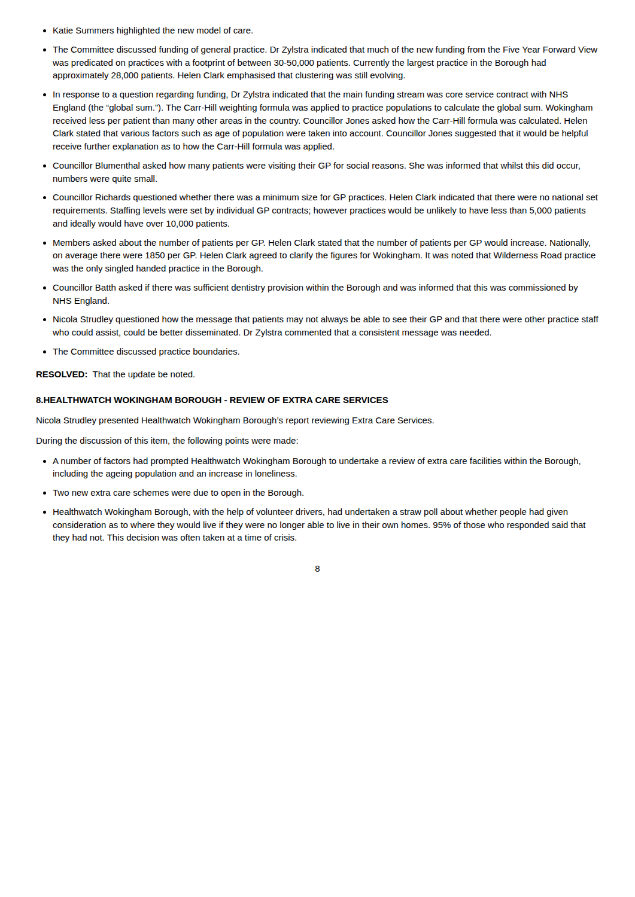Katie Summers highlighted the new model of care.
The Committee discussed funding of general practice. Dr Zylstra indicated that much of the new funding from the Five Year Forward View was predicated on practices with a footprint of between 30-50,000 patients. Currently the largest practice in the Borough had approximately 28,000 patients. Helen Clark emphasised that clustering was still evolving.
In response to a question regarding funding, Dr Zylstra indicated that the main funding stream was core service contract with NHS England (the “global sum.”). The Carr-Hill weighting formula was applied to practice populations to calculate the global sum. Wokingham received less per patient than many other areas in the country. Councillor Jones asked how the Carr-Hill formula was calculated. Helen Clark stated that various factors such as age of population were taken into account. Councillor Jones suggested that it would be helpful receive further explanation as to how the Carr-Hill formula was applied.
Councillor Blumenthal asked how many patients were visiting their GP for social reasons. She was informed that whilst this did occur, numbers were quite small.
Councillor Richards questioned whether there was a minimum size for GP practices. Helen Clark indicated that there were no national set requirements. Staffing levels were set by individual GP contracts; however practices would be unlikely to have less than 5,000 patients and ideally would have over 10,000 patients.
Members asked about the number of patients per GP. Helen Clark stated that the number of patients per GP would increase. Nationally, on average there were 1850 per GP. Helen Clark agreed to clarify the figures for Wokingham. It was noted that Wilderness Road practice was the only singled handed practice in the Borough.
Councillor Batth asked if there was sufficient dentistry provision within the Borough and was informed that this was commissioned by NHS England.
Nicola Strudley questioned how the message that patients may not always be able to see their GP and that there were other practice staff who could assist, could be better disseminated. Dr Zylstra commented that a consistent message was needed.
The Committee discussed practice boundaries.
RESOLVED: That the update be noted.
| 8. | Healthwatch Wokingham Borough - Review of Extra Care Services |
Nicola Strudley presented Healthwatch Wokingham Borough’s report reviewing Extra Care Services.
During the discussion of this item, the following points were made:
A number of factors had prompted Healthwatch Wokingham Borough to undertake a review of extra care facilities within the Borough, including the ageing population and an increase in loneliness.
Two new extra care schemes were due to open in the Borough.
Healthwatch Wokingham Borough, with the help of volunteer drivers, had undertaken a straw poll about whether people had given consideration as to where they would live if they were no longer able to live in their own homes. 95% of those who responded said that they had not. This decision was often taken at a time of crisis.
8